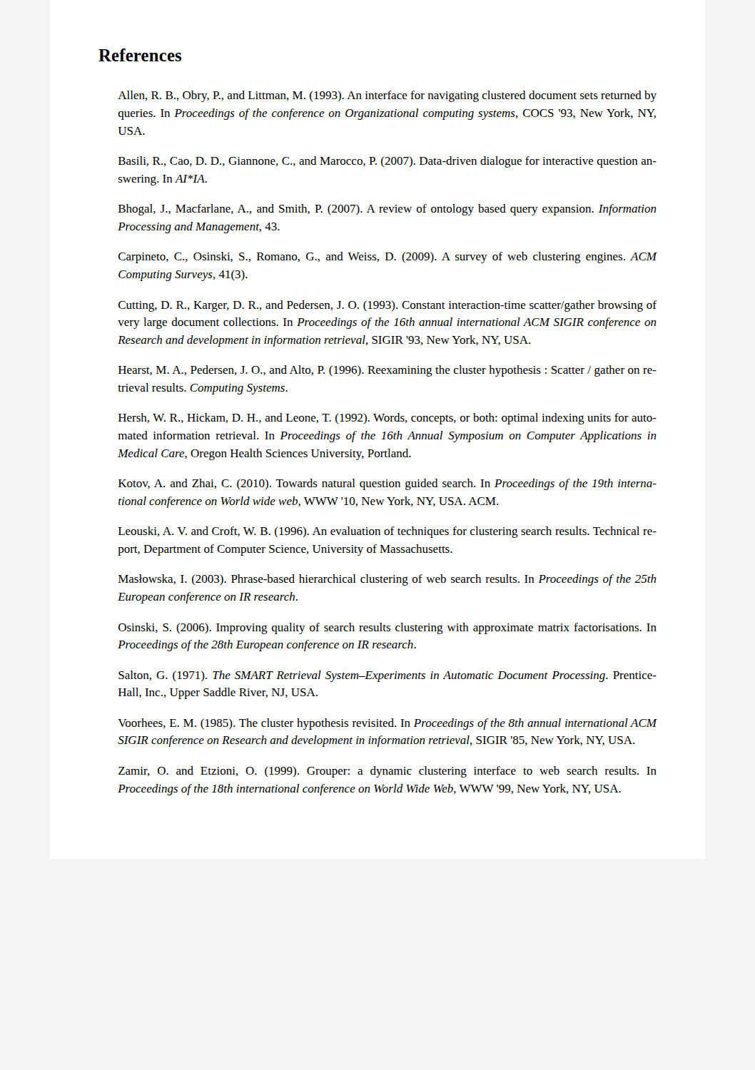References
Allen, R. B., Obry, P., and Littman, M. (1993). An interface for navigating clustered document sets returned by queries. In Proceedings of the conference on Organizational computing systems, COCS '93, New York, NY, USA.
Basili, R., Cao, D. D., Giannone, C., and Marocco, P. (2007). Data-driven dialogue for interactive question answering. In AI*IA.
Bhogal, J., Macfarlane, A., and Smith, P. (2007). A review of ontology based query expansion. Information Processing and Management, 43.
Carpineto, C., Osinski, S., Romano, G., and Weiss, D. (2009). A survey of web clustering engines. ACM Computing Surveys, 41(3).
Cutting, D. R., Karger, D. R., and Pedersen, J. O. (1993). Constant interaction-time scatter/gather browsing of very large document collections. In Proceedings of the 16th annual international ACM SIGIR conference on Research and development in information retrieval, SIGIR '93, New York, NY, USA.
Hearst, M. A., Pedersen, J. O., and Alto, P. (1996). Reexamining the cluster hypothesis : Scatter / gather on retrieval results. Computing Systems.
Hersh, W. R., Hickam, D. H., and Leone, T. (1992). Words, concepts, or both: optimal indexing units for automated information retrieval. In Proceedings of the 16th Annual Symposium on Computer Applications in Medical Care, Oregon Health Sciences University, Portland.
Kotov, A. and Zhai, C. (2010). Towards natural question guided search. In Proceedings of the 19th international conference on World wide web, WWW '10, New York, NY, USA. ACM.
Leouski, A. V. and Croft, W. B. (1996). An evaluation of techniques for clustering search results. Technical report, Department of Computer Science, University of Massachusetts.
Masłowska, I. (2003). Phrase-based hierarchical clustering of web search results. In Proceedings of the 25th European conference on IR research.
Osinski, S. (2006). Improving quality of search results clustering with approximate matrix factorisations. In Proceedings of the 28th European conference on IR research.
Salton, G. (1971). The SMART Retrieval System–Experiments in Automatic Document Processing. Prentice-Hall, Inc., Upper Saddle River, NJ, USA.
Voorhees, E. M. (1985). The cluster hypothesis revisited. In Proceedings of the 8th annual international ACM SIGIR conference on Research and development in information retrieval, SIGIR '85, New York, NY, USA.
Zamir, O. and Etzioni, O. (1999). Grouper: a dynamic clustering interface to web search results. In Proceedings of the 18th international conference on World Wide Web, WWW '99, New York, NY, USA.